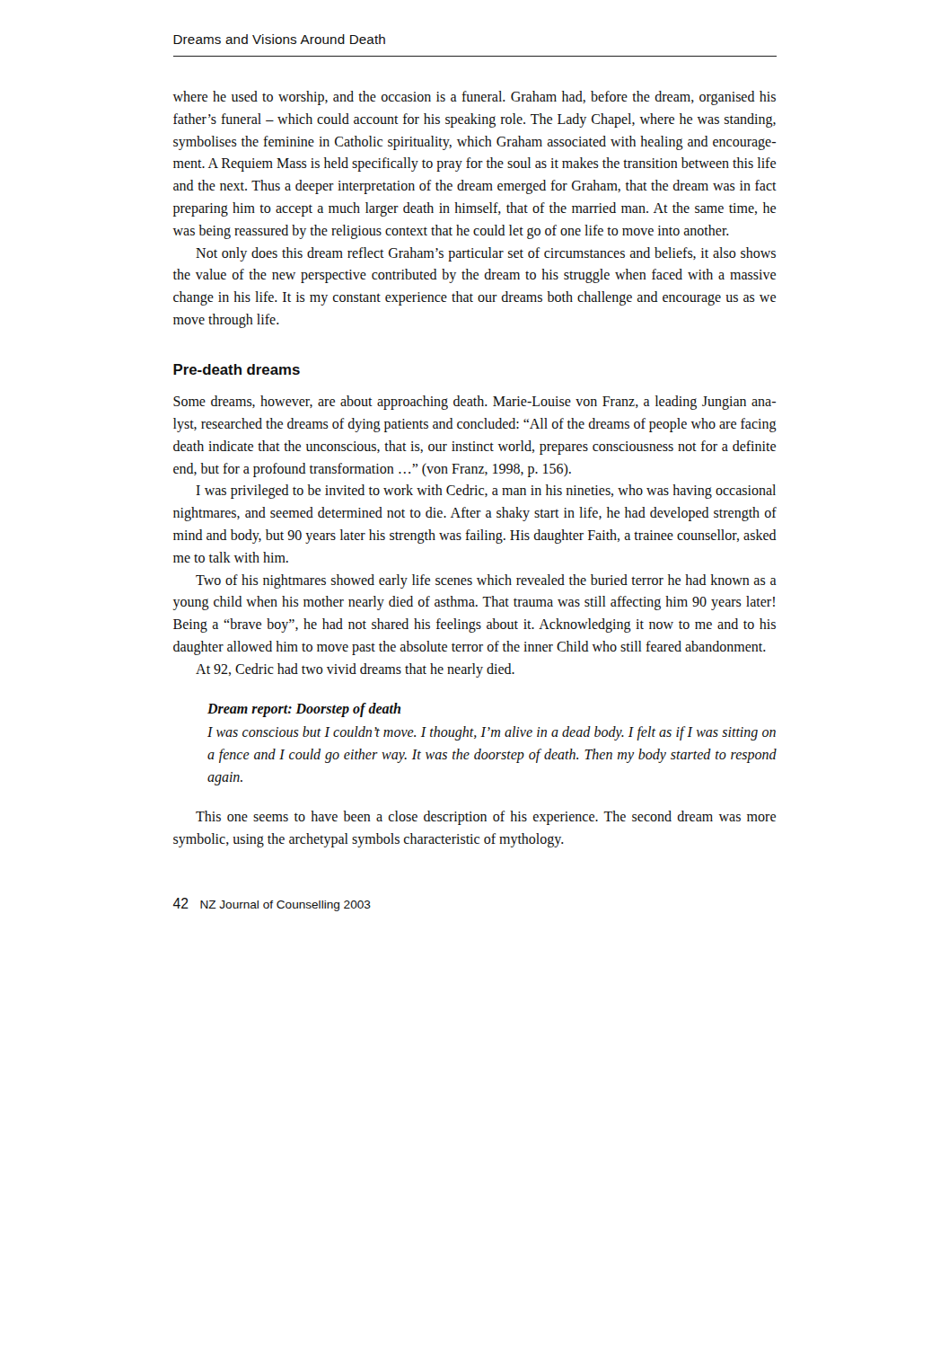Dreams and Visions Around Death
where he used to worship, and the occasion is a funeral. Graham had, before the dream, organised his father’s funeral – which could account for his speaking role. The Lady Chapel, where he was standing, symbolises the feminine in Catholic spirituality, which Graham associated with healing and encouragement. A Requiem Mass is held specifically to pray for the soul as it makes the transition between this life and the next. Thus a deeper interpretation of the dream emerged for Graham, that the dream was in fact preparing him to accept a much larger death in himself, that of the married man. At the same time, he was being reassured by the religious context that he could let go of one life to move into another.
Not only does this dream reflect Graham’s particular set of circumstances and beliefs, it also shows the value of the new perspective contributed by the dream to his struggle when faced with a massive change in his life. It is my constant experience that our dreams both challenge and encourage us as we move through life.
Pre-death dreams
Some dreams, however, are about approaching death. Marie-Louise von Franz, a leading Jungian analyst, researched the dreams of dying patients and concluded: “All of the dreams of people who are facing death indicate that the unconscious, that is, our instinct world, prepares consciousness not for a definite end, but for a profound transformation …” (von Franz, 1998, p. 156).
I was privileged to be invited to work with Cedric, a man in his nineties, who was having occasional nightmares, and seemed determined not to die. After a shaky start in life, he had developed strength of mind and body, but 90 years later his strength was failing. His daughter Faith, a trainee counsellor, asked me to talk with him.
Two of his nightmares showed early life scenes which revealed the buried terror he had known as a young child when his mother nearly died of asthma. That trauma was still affecting him 90 years later! Being a “brave boy”, he had not shared his feelings about it. Acknowledging it now to me and to his daughter allowed him to move past the absolute terror of the inner Child who still feared abandonment.
At 92, Cedric had two vivid dreams that he nearly died.
Dream report: Doorstep of death
I was conscious but I couldn’t move. I thought, I’m alive in a dead body. I felt as if I was sitting on a fence and I could go either way. It was the doorstep of death. Then my body started to respond again.
This one seems to have been a close description of his experience. The second dream was more symbolic, using the archetypal symbols characteristic of mythology.
42 NZ Journal of Counselling 2003